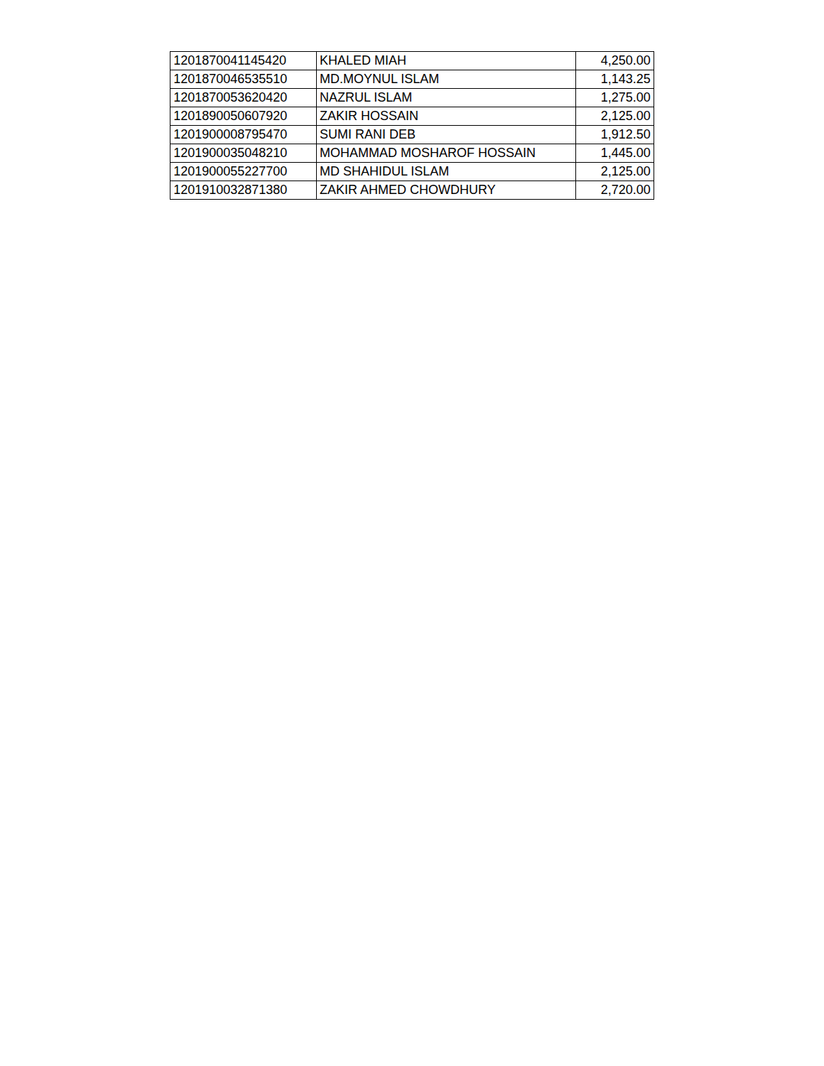| 1201870041145420 | KHALED MIAH | 4,250.00 |
| 1201870046535510 | MD.MOYNUL ISLAM | 1,143.25 |
| 1201870053620420 | NAZRUL ISLAM | 1,275.00 |
| 1201890050607920 | ZAKIR HOSSAIN | 2,125.00 |
| 1201900008795470 | SUMI RANI DEB | 1,912.50 |
| 1201900035048210 | MOHAMMAD MOSHAROF HOSSAIN | 1,445.00 |
| 1201900055227700 | MD SHAHIDUL ISLAM | 2,125.00 |
| 1201910032871380 | ZAKIR AHMED CHOWDHURY | 2,720.00 |